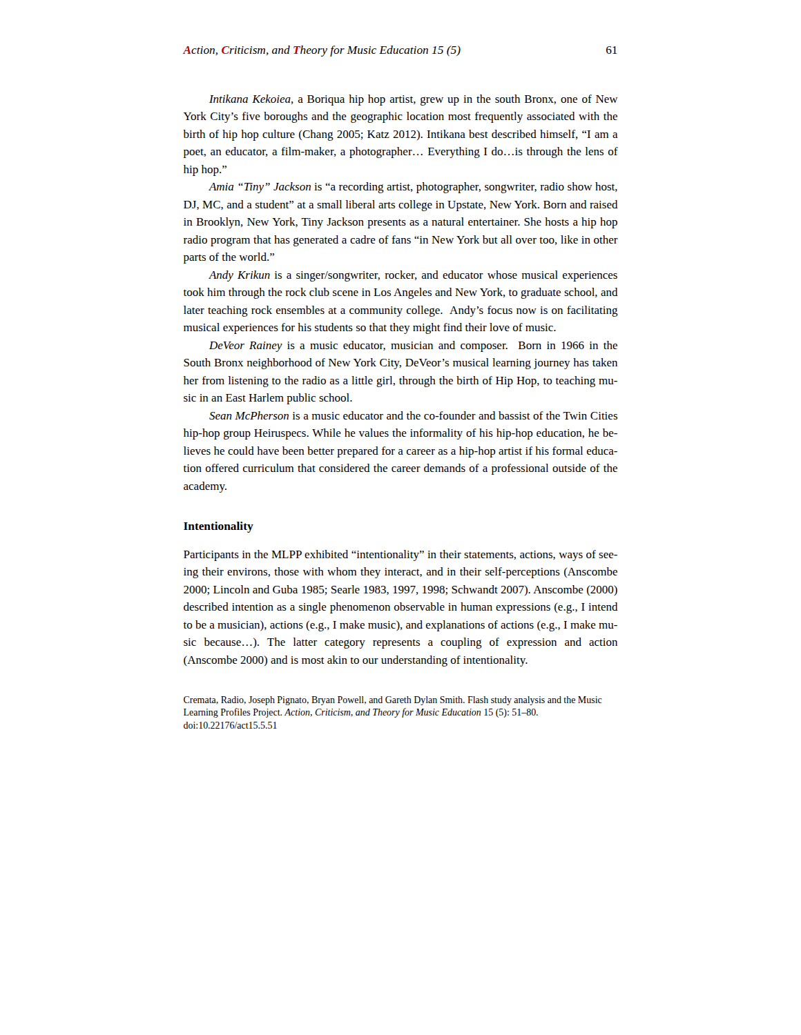Action, Criticism, and Theory for Music Education 15 (5) 61
Intikana Kekoiea, a Boriqua hip hop artist, grew up in the south Bronx, one of New York City’s five boroughs and the geographic location most frequently associated with the birth of hip hop culture (Chang 2005; Katz 2012). Intikana best described himself, “I am a poet, an educator, a film-maker, a photographer… Everything I do…is through the lens of hip hop.”
Amia “Tiny” Jackson is “a recording artist, photographer, songwriter, radio show host, DJ, MC, and a student” at a small liberal arts college in Upstate, New York. Born and raised in Brooklyn, New York, Tiny Jackson presents as a natural entertainer. She hosts a hip hop radio program that has generated a cadre of fans “in New York but all over too, like in other parts of the world.”
Andy Krikun is a singer/songwriter, rocker, and educator whose musical experiences took him through the rock club scene in Los Angeles and New York, to graduate school, and later teaching rock ensembles at a community college. Andy’s focus now is on facilitating musical experiences for his students so that they might find their love of music.
DeVeor Rainey is a music educator, musician and composer. Born in 1966 in the South Bronx neighborhood of New York City, DeVeor’s musical learning journey has taken her from listening to the radio as a little girl, through the birth of Hip Hop, to teaching music in an East Harlem public school.
Sean McPherson is a music educator and the co-founder and bassist of the Twin Cities hip-hop group Heiruspecs. While he values the informality of his hip-hop education, he believes he could have been better prepared for a career as a hip-hop artist if his formal education offered curriculum that considered the career demands of a professional outside of the academy.
Intentionality
Participants in the MLPP exhibited “intentionality” in their statements, actions, ways of seeing their environs, those with whom they interact, and in their self-perceptions (Anscombe 2000; Lincoln and Guba 1985; Searle 1983, 1997, 1998; Schwandt 2007). Anscombe (2000) described intention as a single phenomenon observable in human expressions (e.g., I intend to be a musician), actions (e.g., I make music), and explanations of actions (e.g., I make music because…). The latter category represents a coupling of expression and action (Anscombe 2000) and is most akin to our understanding of intentionality.
Cremata, Radio, Joseph Pignato, Bryan Powell, and Gareth Dylan Smith. Flash study analysis and the Music Learning Profiles Project. Action, Criticism, and Theory for Music Education 15 (5): 51–80. doi:10.22176/act15.5.51